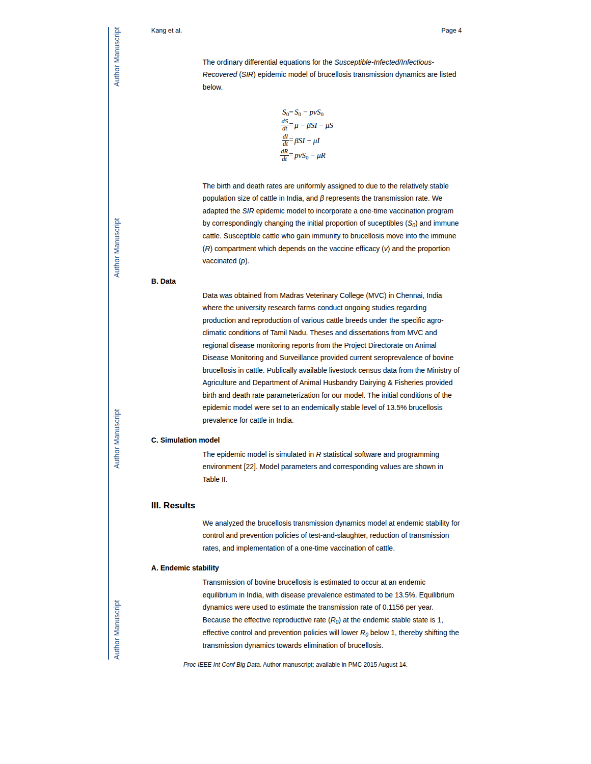Author Manuscript
Author Manuscript
Author Manuscript
Author Manuscript
Kang et al. Page 4
The ordinary differential equations for the Susceptible-Infected/Infectious-Recovered (SIR) epidemic model of brucellosis transmission dynamics are listed below.
| S 0 = | S 0 − pvS 0 |
| dS dt = | μ − βSI − μS |
| dI dt = | βSI − μI |
| dR dt = | pvS 0 − μR |
The birth and death rates are uniformly assigned to due to the relatively stable population size of cattle in India, and β represents the transmission rate. We adapted the SIR epidemic model to incorporate a one-time vaccination program by correspondingly changing the initial proportion of suceptibles (S0) and immune cattle. Susceptible cattle who gain immunity to brucellosis move into the immune (R) compartment which depends on the vaccine efficacy (v) and the proportion vaccinated (p).
B. Data
Data was obtained from Madras Veterinary College (MVC) in Chennai, India where the university research farms conduct ongoing studies regarding production and reproduction of various cattle breeds under the specific agro-climatic conditions of Tamil Nadu. Theses and dissertations from MVC and regional disease monitoring reports from the Project Directorate on Animal Disease Monitoring and Surveillance provided current seroprevalence of bovine brucellosis in cattle. Publically available livestock census data from the Ministry of Agriculture and Department of Animal Husbandry Dairying & Fisheries provided birth and death rate parameterization for our model. The initial conditions of the epidemic model were set to an endemically stable level of 13.5% brucellosis prevalence for cattle in India.
C. Simulation model
The epidemic model is simulated in R statistical software and programming environment [22]. Model parameters and corresponding values are shown in Table II.
III. Results
We analyzed the brucellosis transmission dynamics model at endemic stability for control and prevention policies of test-and-slaughter, reduction of transmission rates, and implementation of a one-time vaccination of cattle.
A. Endemic stability
Transmission of bovine brucellosis is estimated to occur at an endemic equilibrium in India, with disease prevalence estimated to be 13.5%. Equilibrium dynamics were used to estimate the transmission rate of 0.1156 per year. Because the effective reproductive rate (R0) at the endemic stable state is 1, effective control and prevention policies will lower R0 below 1, thereby shifting the transmission dynamics towards elimination of brucellosis.
Proc IEEE Int Conf Big Data. Author manuscript; available in PMC 2015 August 14.